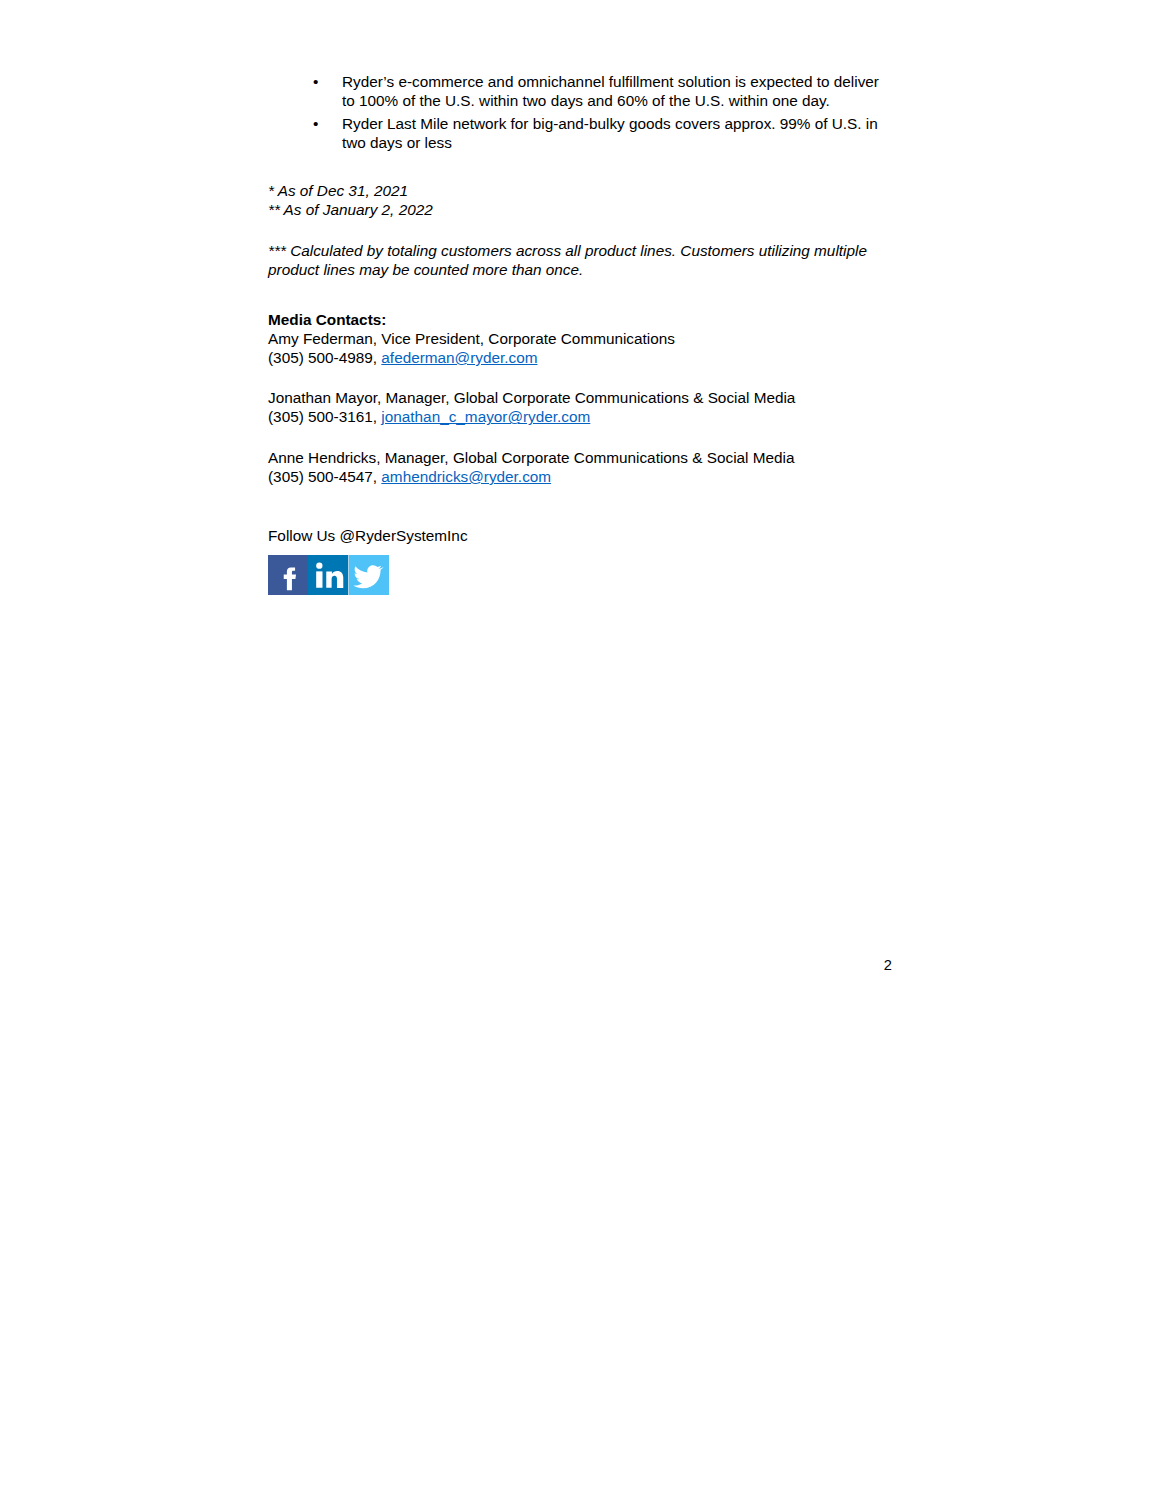Ryder’s e-commerce and omnichannel fulfillment solution is expected to deliver to 100% of the U.S. within two days and 60% of the U.S. within one day.
Ryder Last Mile network for big-and-bulky goods covers approx. 99% of U.S. in two days or less
* As of Dec 31, 2021
** As of January 2, 2022
*** Calculated by totaling customers across all product lines. Customers utilizing multiple product lines may be counted more than once.
Media Contacts:
Amy Federman, Vice President, Corporate Communications
(305) 500-4989, afederman@ryder.com
Jonathan Mayor, Manager, Global Corporate Communications & Social Media
(305) 500-3161, jonathan_c_mayor@ryder.com
Anne Hendricks, Manager, Global Corporate Communications & Social Media
(305) 500-4547, amhendricks@ryder.com
Follow Us @RyderSystemInc
2